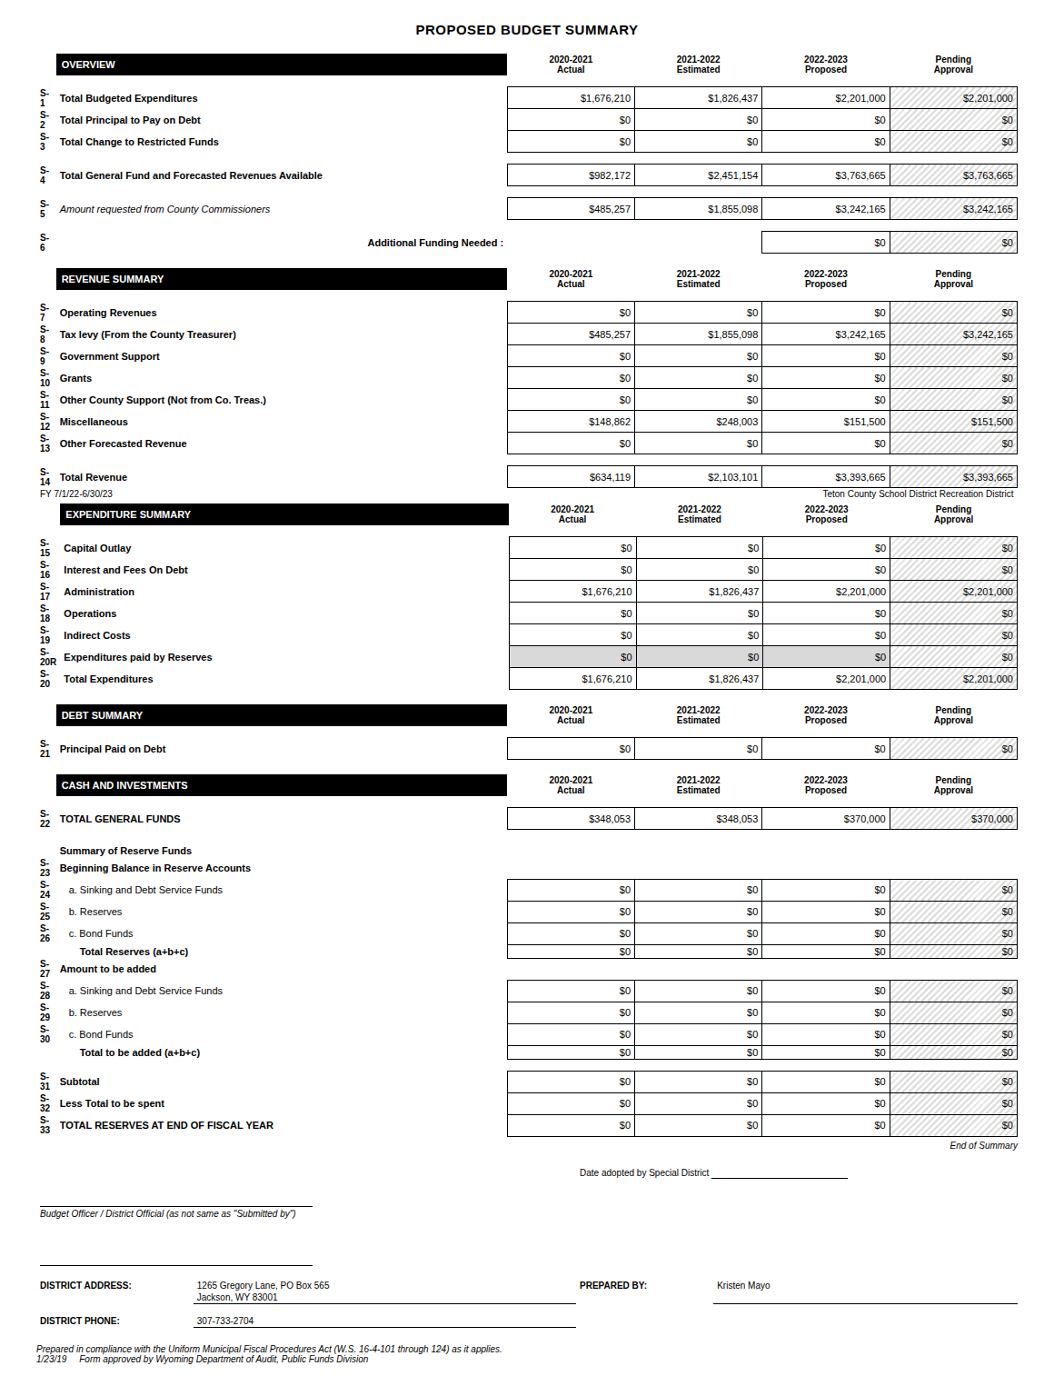PROPOSED BUDGET SUMMARY
| | OVERVIEW | 2020-2021 Actual | 2021-2022 Estimated | 2022-2023 Proposed | Pending Approval |
| S-1 | Total Budgeted Expenditures | $1,676,210 | $1,826,437 | $2,201,000 | $2,201,000 |
| S-2 | Total Principal to Pay on Debt | $0 | $0 | $0 | $0 |
| S-3 | Total Change to Restricted Funds | $0 | $0 | $0 | $0 |
| S-4 | Total General Fund and Forecasted Revenues Available | $982,172 | $2,451,154 | $3,763,665 | $3,763,665 |
| S-5 | Amount requested from County Commissioners | $485,257 | $1,855,098 | $3,242,165 | $3,242,165 |
| S-6 | Additional Funding Needed : | | | $0 | $0 |
| | REVENUE SUMMARY | 2020-2021 Actual | 2021-2022 Estimated | 2022-2023 Proposed | Pending Approval |
| S-7 | Operating Revenues | $0 | $0 | $0 | $0 |
| S-8 | Tax levy (From the County Treasurer) | $485,257 | $1,855,098 | $3,242,165 | $3,242,165 |
| S-9 | Government Support | $0 | $0 | $0 | $0 |
| S-10 | Grants | $0 | $0 | $0 | $0 |
| S-11 | Other County Support (Not from Co. Treas.) | $0 | $0 | $0 | $0 |
| S-12 | Miscellaneous | $148,862 | $248,003 | $151,500 | $151,500 |
| S-13 | Other Forecasted Revenue | $0 | $0 | $0 | $0 |
| S-14 | Total Revenue | $634,119 | $2,103,101 | $3,393,665 | $3,393,665 |
| FY 7/1/22-6/30/23 | Teton County School District Recreation District |
| | EXPENDITURE SUMMARY | 2020-2021 Actual | 2021-2022 Estimated | 2022-2023 Proposed | Pending Approval |
| S-15 | Capital Outlay | $0 | $0 | $0 | $0 |
| S-16 | Interest and Fees On Debt | $0 | $0 | $0 | $0 |
| S-17 | Administration | $1,676,210 | $1,826,437 | $2,201,000 | $2,201,000 |
| S-18 | Operations | $0 | $0 | $0 | $0 |
| S-19 | Indirect Costs | $0 | $0 | $0 | $0 |
| S-20R | Expenditures paid by Reserves | $0 | $0 | $0 | $0 |
| S-20 | Total Expenditures | $1,676,210 | $1,826,437 | $2,201,000 | $2,201,000 |
| | DEBT SUMMARY | 2020-2021 Actual | 2021-2022 Estimated | 2022-2023 Proposed | Pending Approval |
| S-21 | Principal Paid on Debt | $0 | $0 | $0 | $0 |
| | CASH AND INVESTMENTS | 2020-2021 Actual | 2021-2022 Estimated | 2022-2023 Proposed | Pending Approval |
| S-22 | TOTAL GENERAL FUNDS | $348,053 | $348,053 | $370,000 | $370,000 |
| | Summary of Reserve Funds | |
| S-23 | Beginning Balance in Reserve Accounts | |
| S-24 | a. Sinking and Debt Service Funds | $0 | $0 | $0 | $0 |
| S-25 | b. Reserves | $0 | $0 | $0 | $0 |
| S-26 | c. Bond Funds | $0 | $0 | $0 | $0 |
| | Total Reserves (a+b+c) | $0 | $0 | $0 | $0 |
| S-27 | Amount to be added | |
| S-28 | a. Sinking and Debt Service Funds | $0 | $0 | $0 | $0 |
| S-29 | b. Reserves | $0 | $0 | $0 | $0 |
| S-30 | c. Bond Funds | $0 | $0 | $0 | $0 |
| | Total to be added (a+b+c) | $0 | $0 | $0 | $0 |
| S-31 | Subtotal | $0 | $0 | $0 | $0 |
| S-32 | Less Total to be spent | $0 | $0 | $0 | $0 |
| S-33 | TOTAL RESERVES AT END OF FISCAL YEAR | $0 | $0 | $0 | $0 |
End of Summary
| | Date adopted by Special District |
| Budget Officer / District Official (as not same as "Submitted by") | |
| DISTRICT ADDRESS: | 1265 Gregory Lane, PO Box 565 | PREPARED BY: | Kristen Mayo |
| | Jackson, WY 83001 | | |
| DISTRICT PHONE: | 307-733-2704 | |
Prepared in compliance with the Uniform Municipal Fiscal Procedures Act (W.S. 16-4-101 through 124) as it applies.
1/23/19 Form approved by Wyoming Department of Audit, Public Funds Division